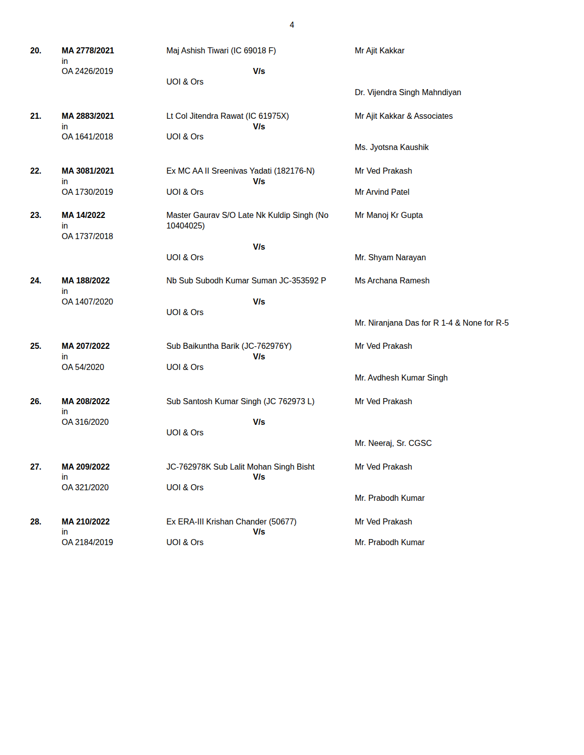4
| 20. | MA 2778/2021 in OA 2426/2019 | Maj Ashish Tiwari (IC 69018 F) V/s UOI & Ors | Mr Ajit Kakkar Dr. Vijendra Singh Mahndiyan |
| 21. | MA 2883/2021 in OA 1641/2018 | Lt Col Jitendra Rawat (IC 61975X) V/s UOI & Ors | Mr Ajit Kakkar & Associates Ms. Jyotsna Kaushik |
| 22. | MA 3081/2021 in OA 1730/2019 | Ex MC AA II Sreenivas Yadati (182176-N) V/s UOI & Ors | Mr Ved Prakash Mr Arvind Patel |
| 23. | MA 14/2022 in OA 1737/2018 | Master Gaurav S/O Late Nk Kuldip Singh (No 10404025) V/s UOI & Ors | Mr Manoj Kr Gupta Mr. Shyam Narayan |
| 24. | MA 188/2022 in OA 1407/2020 | Nb Sub Subodh Kumar Suman JC-353592 P V/s UOI & Ors | Ms Archana Ramesh Mr. Niranjana Das for R 1-4 & None for R-5 |
| 25. | MA 207/2022 in OA 54/2020 | Sub Baikuntha Barik (JC-762976Y) V/s UOI & Ors | Mr Ved Prakash Mr. Avdhesh Kumar Singh |
| 26. | MA 208/2022 in OA 316/2020 | Sub Santosh Kumar Singh (JC 762973 L) V/s UOI & Ors | Mr Ved Prakash Mr. Neeraj, Sr. CGSC |
| 27. | MA 209/2022 in OA 321/2020 | JC-762978K Sub Lalit Mohan Singh Bisht V/s UOI & Ors | Mr Ved Prakash Mr. Prabodh Kumar |
| 28. | MA 210/2022 in OA 2184/2019 | Ex ERA-III Krishan Chander (50677) V/s UOI & Ors | Mr Ved Prakash Mr. Prabodh Kumar |